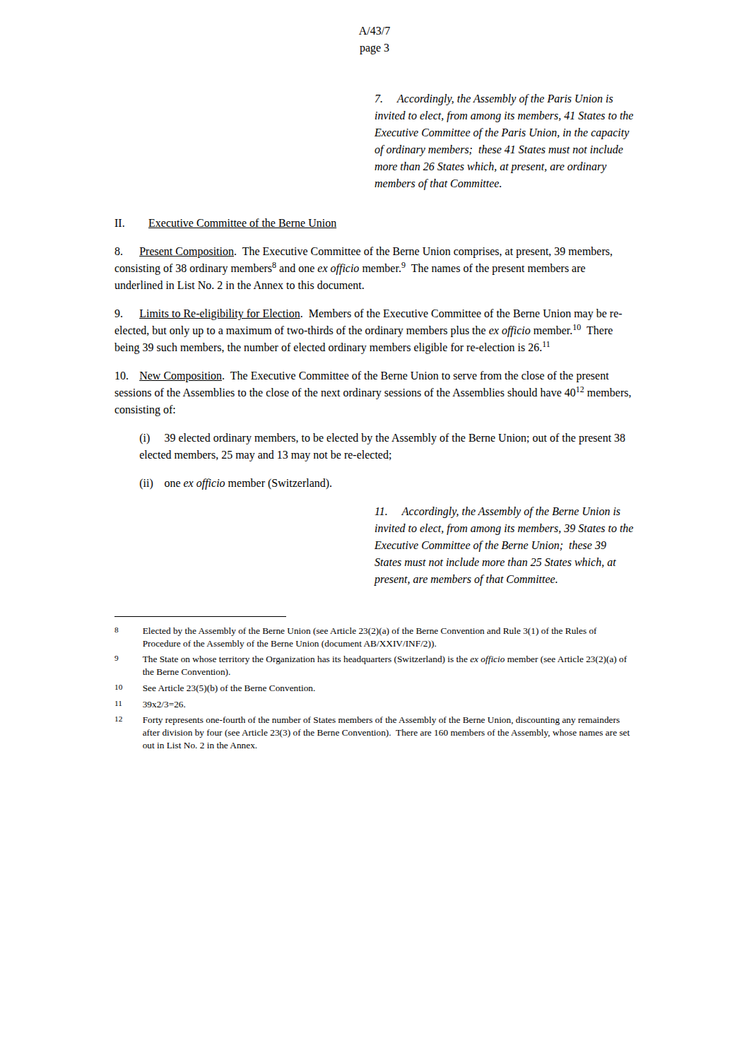A/43/7 page 3
7. Accordingly, the Assembly of the Paris Union is invited to elect, from among its members, 41 States to the Executive Committee of the Paris Union, in the capacity of ordinary members; these 41 States must not include more than 26 States which, at present, are ordinary members of that Committee.
II. Executive Committee of the Berne Union
8. Present Composition. The Executive Committee of the Berne Union comprises, at present, 39 members, consisting of 38 ordinary members8 and one ex officio member.9 The names of the present members are underlined in List No. 2 in the Annex to this document.
9. Limits to Re-eligibility for Election. Members of the Executive Committee of the Berne Union may be re-elected, but only up to a maximum of two-thirds of the ordinary members plus the ex officio member.10 There being 39 such members, the number of elected ordinary members eligible for re-election is 26.11
10. New Composition. The Executive Committee of the Berne Union to serve from the close of the present sessions of the Assemblies to the close of the next ordinary sessions of the Assemblies should have 4012 members, consisting of:
(i) 39 elected ordinary members, to be elected by the Assembly of the Berne Union; out of the present 38 elected members, 25 may and 13 may not be re-elected;
(ii) one ex officio member (Switzerland).
11. Accordingly, the Assembly of the Berne Union is invited to elect, from among its members, 39 States to the Executive Committee of the Berne Union; these 39 States must not include more than 25 States which, at present, are members of that Committee.
8 Elected by the Assembly of the Berne Union (see Article 23(2)(a) of the Berne Convention and Rule 3(1) of the Rules of Procedure of the Assembly of the Berne Union (document AB/XXIV/INF/2)).
9 The State on whose territory the Organization has its headquarters (Switzerland) is the ex officio member (see Article 23(2)(a) of the Berne Convention).
10 See Article 23(5)(b) of the Berne Convention.
1139x2/3=26.
12 Forty represents one-fourth of the number of States members of the Assembly of the Berne Union, discounting any remainders after division by four (see Article 23(3) of the Berne Convention). There are 160 members of the Assembly, whose names are set out in List No. 2 in the Annex.